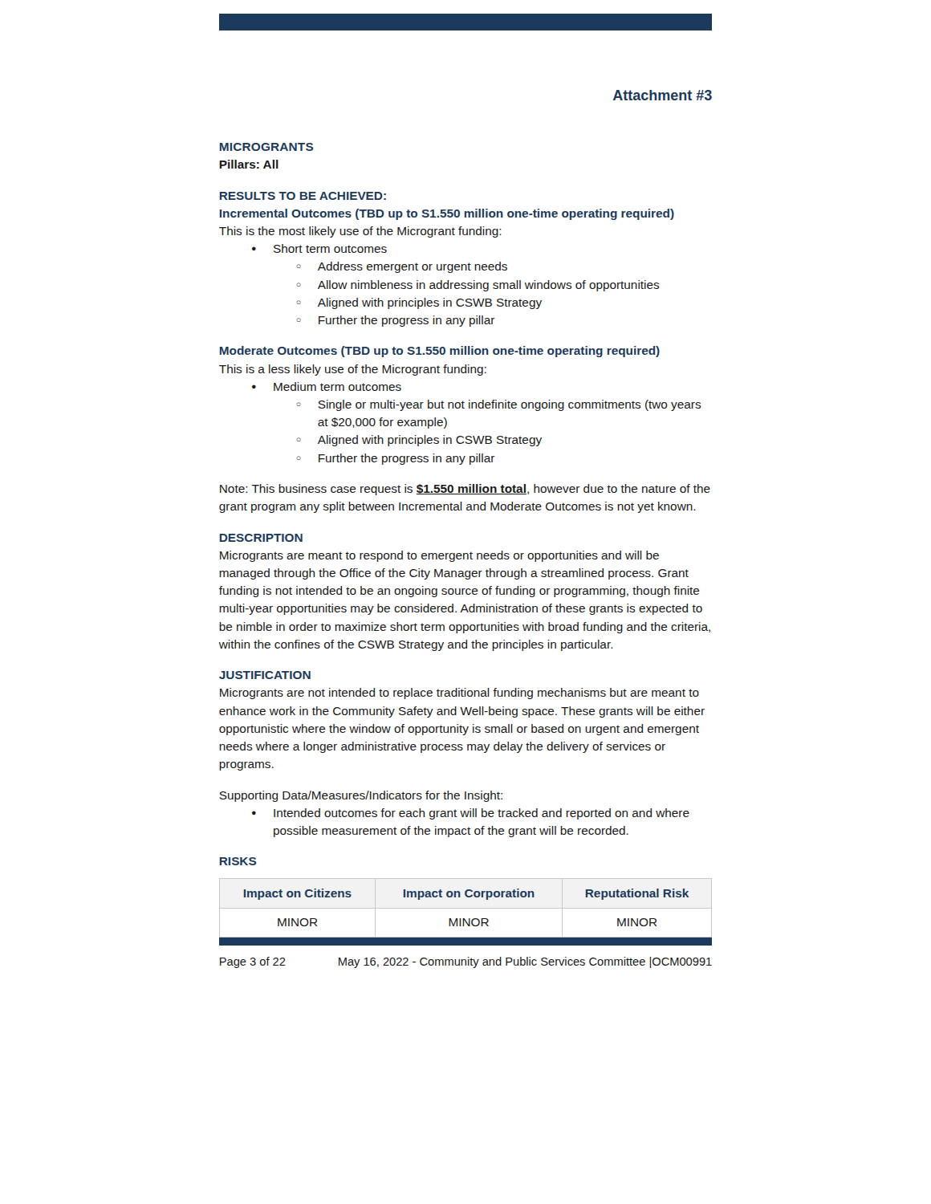Attachment #3
MICROGRANTS
Pillars: All
RESULTS TO BE ACHIEVED:
Incremental Outcomes (TBD up to S1.550 million one-time operating required)
This is the most likely use of the Microgrant funding:
Short term outcomes
Address emergent or urgent needs
Allow nimbleness in addressing small windows of opportunities
Aligned with principles in CSWB Strategy
Further the progress in any pillar
Moderate Outcomes (TBD up to S1.550 million one-time operating required)
This is a less likely use of the Microgrant funding:
Medium term outcomes
Single or multi-year but not indefinite ongoing commitments (two years at $20,000 for example)
Aligned with principles in CSWB Strategy
Further the progress in any pillar
Note: This business case request is $1.550 million total, however due to the nature of the grant program any split between Incremental and Moderate Outcomes is not yet known.
DESCRIPTION
Microgrants are meant to respond to emergent needs or opportunities and will be managed through the Office of the City Manager through a streamlined process. Grant funding is not intended to be an ongoing source of funding or programming, though finite multi-year opportunities may be considered. Administration of these grants is expected to be nimble in order to maximize short term opportunities with broad funding and the criteria, within the confines of the CSWB Strategy and the principles in particular.
JUSTIFICATION
Microgrants are not intended to replace traditional funding mechanisms but are meant to enhance work in the Community Safety and Well-being space. These grants will be either opportunistic where the window of opportunity is small or based on urgent and emergent needs where a longer administrative process may delay the delivery of services or programs.
Supporting Data/Measures/Indicators for the Insight:
Intended outcomes for each grant will be tracked and reported on and where possible measurement of the impact of the grant will be recorded.
RISKS
| Impact on Citizens | Impact on Corporation | Reputational Risk |
| --- | --- | --- |
| MINOR | MINOR | MINOR |
Page 3 of 22 May 16, 2022 - Community and Public Services Committee |OCM00991